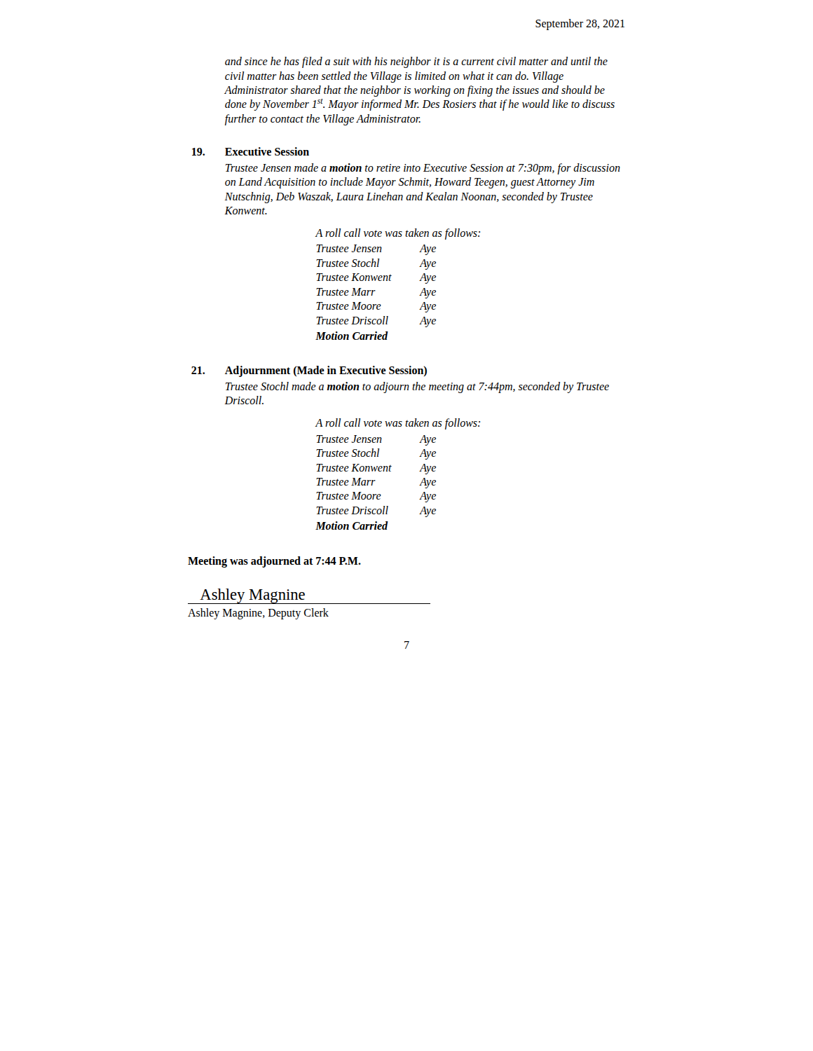September 28, 2021
and since he has filed a suit with his neighbor it is a current civil matter and until the civil matter has been settled the Village is limited on what it can do. Village Administrator shared that the neighbor is working on fixing the issues and should be done by November 1st. Mayor informed Mr. Des Rosiers that if he would like to discuss further to contact the Village Administrator.
19.
Executive Session
Trustee Jensen made a motion to retire into Executive Session at 7:30pm, for discussion on Land Acquisition to include Mayor Schmit, Howard Teegen, guest Attorney Jim Nutschnig, Deb Waszak, Laura Linehan and Kealan Noonan, seconded by Trustee Konwent.
A roll call vote was taken as follows:
| Trustee Jensen | Aye |
| Trustee Stochl | Aye |
| Trustee Konwent | Aye |
| Trustee Marr | Aye |
| Trustee Moore | Aye |
| Trustee Driscoll | Aye |
Motion Carried
21.
Adjournment (Made in Executive Session)
Trustee Stochl made a motion to adjourn the meeting at 7:44pm, seconded by Trustee Driscoll.
A roll call vote was taken as follows:
| Trustee Jensen | Aye |
| Trustee Stochl | Aye |
| Trustee Konwent | Aye |
| Trustee Marr | Aye |
| Trustee Moore | Aye |
| Trustee Driscoll | Aye |
Motion Carried
Meeting was adjourned at 7:44 P.M.
Ashley Magnine
Ashley Magnine, Deputy Clerk
7